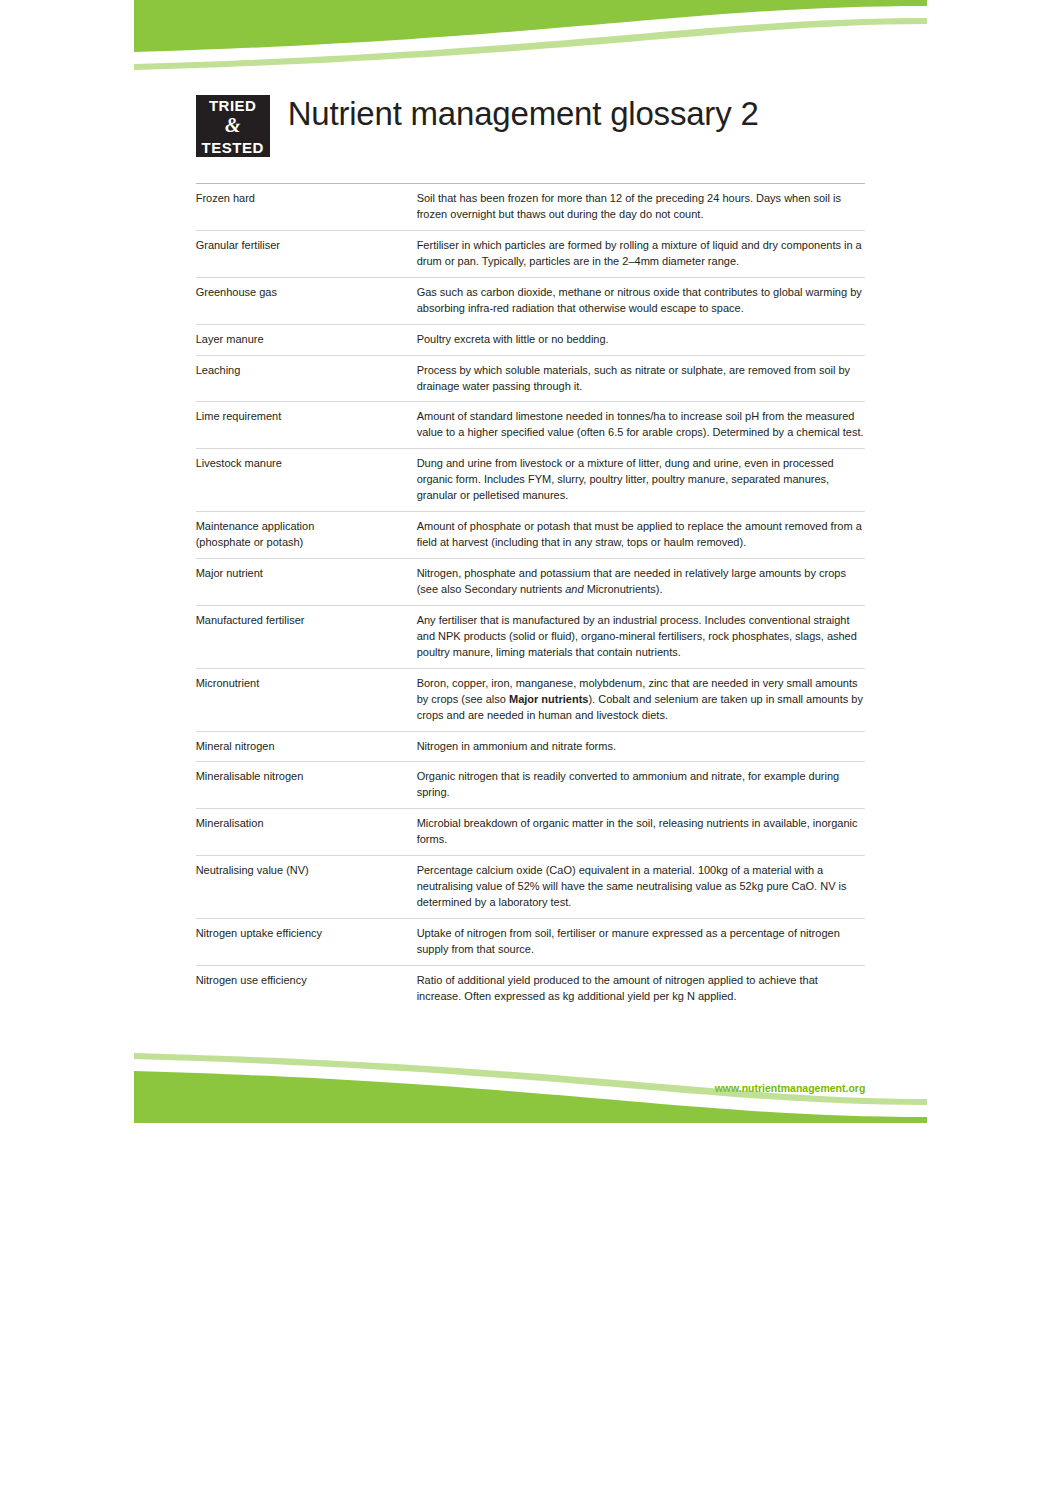TRIED
&
TESTED
Nutrient management glossary 2
| Frozen hard | Soil that has been frozen for more than 12 of the preceding 24 hours. Days when soil is frozen overnight but thaws out during the day do not count. |
| Granular fertiliser | Fertiliser in which particles are formed by rolling a mixture of liquid and dry components in a drum or pan. Typically, particles are in the 2–4mm diameter range. |
| Greenhouse gas | Gas such as carbon dioxide, methane or nitrous oxide that contributes to global warming by absorbing infra-red radiation that otherwise would escape to space. |
| Layer manure | Poultry excreta with little or no bedding. |
| Leaching | Process by which soluble materials, such as nitrate or sulphate, are removed from soil by drainage water passing through it. |
| Lime requirement | Amount of standard limestone needed in tonnes/ha to increase soil pH from the measured value to a higher specified value (often 6.5 for arable crops). Determined by a chemical test. |
| Livestock manure | Dung and urine from livestock or a mixture of litter, dung and urine, even in processed organic form. Includes FYM, slurry, poultry litter, poultry manure, separated manures, granular or pelletised manures. |
| Maintenance application (phosphate or potash) | Amount of phosphate or potash that must be applied to replace the amount removed from a field at harvest (including that in any straw, tops or haulm removed). |
| Major nutrient | Nitrogen, phosphate and potassium that are needed in relatively large amounts by crops (see also Secondary nutrients and Micronutrients). |
| Manufactured fertiliser | Any fertiliser that is manufactured by an industrial process. Includes conventional straight and NPK products (solid or fluid), organo-mineral fertilisers, rock phosphates, slags, ashed poultry manure, liming materials that contain nutrients. |
| Micronutrient | Boron, copper, iron, manganese, molybdenum, zinc that are needed in very small amounts by crops (see also Major nutrients ). Cobalt and selenium are taken up in small amounts by crops and are needed in human and livestock diets. |
| Mineral nitrogen | Nitrogen in ammonium and nitrate forms. |
| Mineralisable nitrogen | Organic nitrogen that is readily converted to ammonium and nitrate, for example during spring. |
| Mineralisation | Microbial breakdown of organic matter in the soil, releasing nutrients in available, inorganic forms. |
| Neutralising value (NV) | Percentage calcium oxide (CaO) equivalent in a material. 100kg of a material with a neutralising value of 52% will have the same neutralising value as 52kg pure CaO. NV is determined by a laboratory test. |
| Nitrogen uptake efficiency | Uptake of nitrogen from soil, fertiliser or manure expressed as a percentage of nitrogen supply from that source. |
| Nitrogen use efficiency | Ratio of additional yield produced to the amount of nitrogen applied to achieve that increase. Often expressed as kg additional yield per kg N applied. |
18 – Tried & Tested: Nutrient Management Plan
www.nutrientmanagement.org